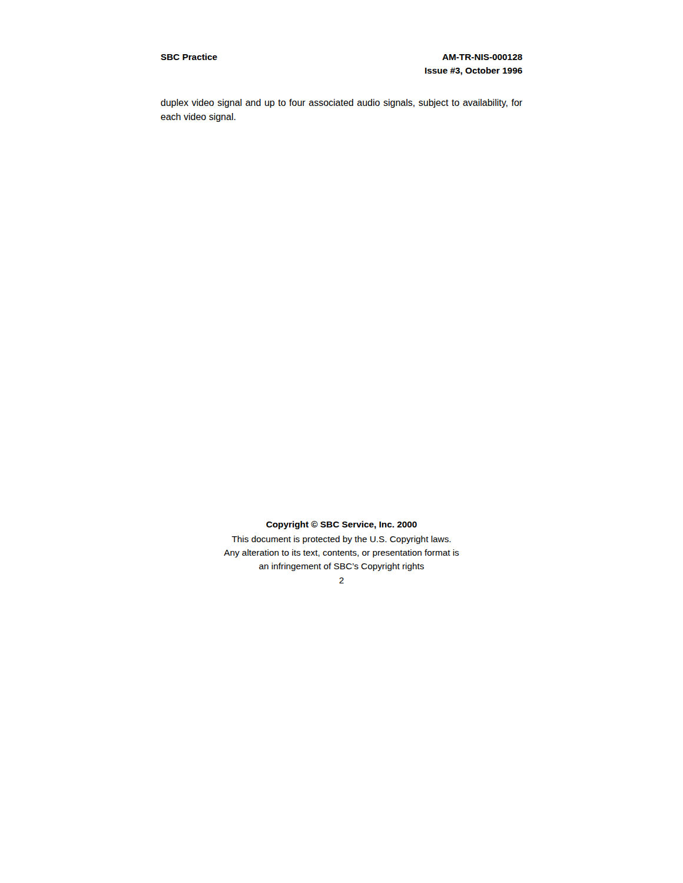SBC Practice
AM-TR-NIS-000128
Issue #3, October 1996
duplex video signal and up to four associated audio signals, subject to availability, for each video signal.
Copyright © SBC Service, Inc. 2000
This document is protected by the U.S. Copyright laws.
Any alteration to its text, contents, or presentation format is
an infringement of SBC’s Copyright rights
2